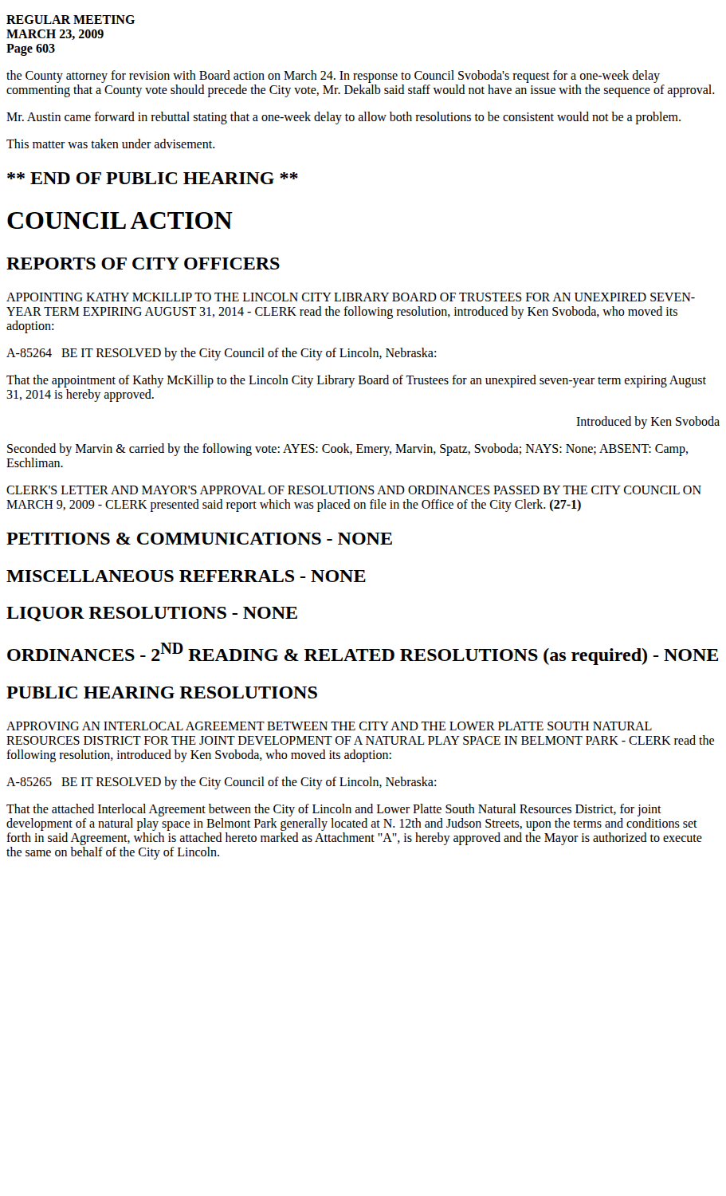REGULAR MEETING
MARCH 23, 2009
Page 603
the County attorney for revision with Board action on March 24. In response to Council Svoboda's request for a one-week delay commenting that a County vote should precede the City vote, Mr. Dekalb said staff would not have an issue with the sequence of approval.
Mr. Austin came forward in rebuttal stating that a one-week delay to allow both resolutions to be consistent would not be a problem.
This matter was taken under advisement.
** END OF PUBLIC HEARING **
COUNCIL ACTION
REPORTS OF CITY OFFICERS
APPOINTING KATHY MCKILLIP TO THE LINCOLN CITY LIBRARY BOARD OF TRUSTEES FOR AN UNEXPIRED SEVEN-YEAR TERM EXPIRING AUGUST 31, 2014 - CLERK read the following resolution, introduced by Ken Svoboda, who moved its adoption:
A-85264 BE IT RESOLVED by the City Council of the City of Lincoln, Nebraska:
That the appointment of Kathy McKillip to the Lincoln City Library Board of Trustees for an unexpired seven-year term expiring August 31, 2014 is hereby approved.
Introduced by Ken Svoboda
Seconded by Marvin & carried by the following vote: AYES: Cook, Emery, Marvin, Spatz, Svoboda; NAYS: None; ABSENT: Camp, Eschliman.
CLERK'S LETTER AND MAYOR'S APPROVAL OF RESOLUTIONS AND ORDINANCES PASSED BY THE CITY COUNCIL ON MARCH 9, 2009 - CLERK presented said report which was placed on file in the Office of the City Clerk. (27-1)
PETITIONS & COMMUNICATIONS - NONE
MISCELLANEOUS REFERRALS - NONE
LIQUOR RESOLUTIONS - NONE
ORDINANCES - 2ND READING & RELATED RESOLUTIONS (as required) - NONE
PUBLIC HEARING RESOLUTIONS
APPROVING AN INTERLOCAL AGREEMENT BETWEEN THE CITY AND THE LOWER PLATTE SOUTH NATURAL RESOURCES DISTRICT FOR THE JOINT DEVELOPMENT OF A NATURAL PLAY SPACE IN BELMONT PARK - CLERK read the following resolution, introduced by Ken Svoboda, who moved its adoption:
A-85265 BE IT RESOLVED by the City Council of the City of Lincoln, Nebraska:
That the attached Interlocal Agreement between the City of Lincoln and Lower Platte South Natural Resources District, for joint development of a natural play space in Belmont Park generally located at N. 12th and Judson Streets, upon the terms and conditions set forth in said Agreement, which is attached hereto marked as Attachment "A", is hereby approved and the Mayor is authorized to execute the same on behalf of the City of Lincoln.